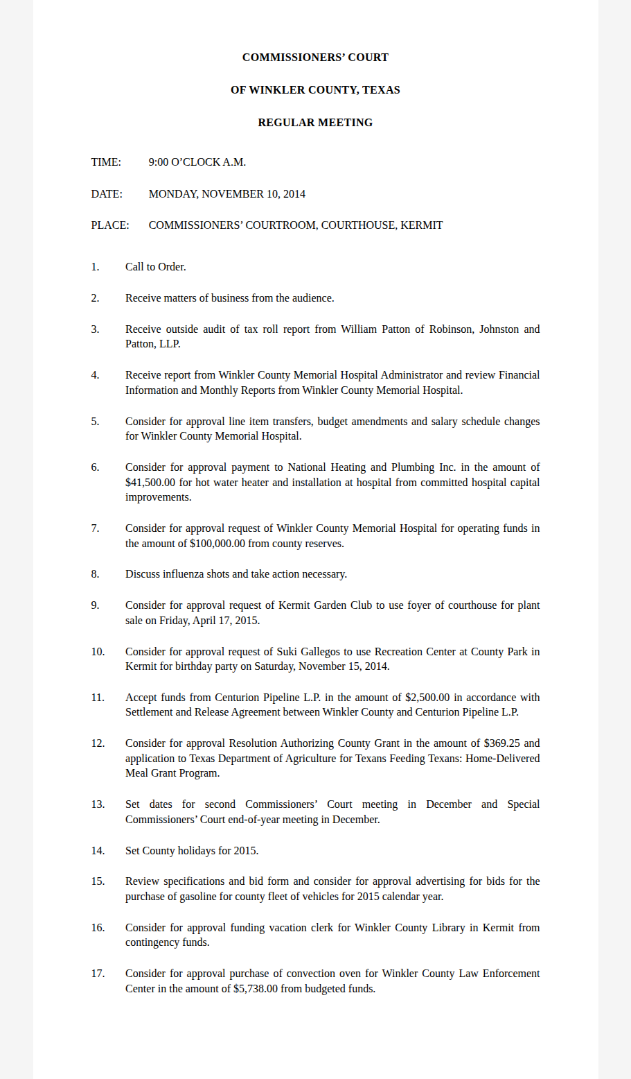Commissioners’ Court
of Winkler County, Texas
Regular Meeting
Time:
9:00 o’clock a.m.
Date:
Monday, November 10, 2014
Place:
Commissioners’ Courtroom, Courthouse, Kermit
Call to Order.
Receive matters of business from the audience.
Receive outside audit of tax roll report from William Patton of Robinson, Johnston and Patton, LLP.
Receive report from Winkler County Memorial Hospital Administrator and review Financial Information and Monthly Reports from Winkler County Memorial Hospital.
Consider for approval line item transfers, budget amendments and salary schedule changes for Winkler County Memorial Hospital.
Consider for approval payment to National Heating and Plumbing Inc. in the amount of $41,500.00 for hot water heater and installation at hospital from committed hospital capital improvements.
Consider for approval request of Winkler County Memorial Hospital for operating funds in the amount of $100,000.00 from county reserves.
Discuss influenza shots and take action necessary.
Consider for approval request of Kermit Garden Club to use foyer of courthouse for plant sale on Friday, April 17, 2015.
Consider for approval request of Suki Gallegos to use Recreation Center at County Park in Kermit for birthday party on Saturday, November 15, 2014.
Accept funds from Centurion Pipeline L.P. in the amount of $2,500.00 in accordance with Settlement and Release Agreement between Winkler County and Centurion Pipeline L.P.
Consider for approval Resolution Authorizing County Grant in the amount of $369.25 and application to Texas Department of Agriculture for Texans Feeding Texans: Home-Delivered Meal Grant Program.
Set dates for second Commissioners’ Court meeting in December and Special Commissioners’ Court end-of-year meeting in December.
Set County holidays for 2015.
Review specifications and bid form and consider for approval advertising for bids for the purchase of gasoline for county fleet of vehicles for 2015 calendar year.
Consider for approval funding vacation clerk for Winkler County Library in Kermit from contingency funds.
Consider for approval purchase of convection oven for Winkler County Law Enforcement Center in the amount of $5,738.00 from budgeted funds.